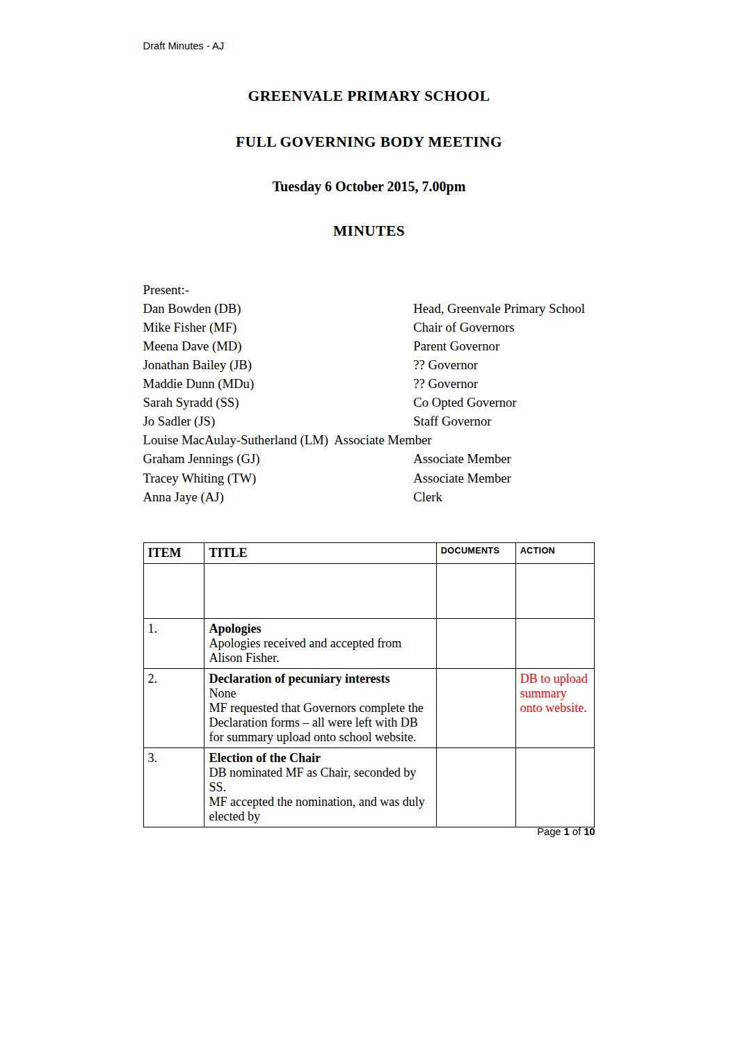Draft Minutes - AJ
GREENVALE PRIMARY SCHOOL
FULL GOVERNING BODY MEETING
Tuesday 6 October 2015, 7.00pm
MINUTES
Present:- Dan Bowden (DB) Head, Greenvale Primary School Mike Fisher (MF) Chair of Governors Meena Dave (MD) Parent Governor Jonathan Bailey (JB)?? Governor Maddie Dunn (MDu)?? Governor Sarah Syradd (SS) Co Opted Governor Jo Sadler (JS) Staff Governor Louise MacAulay-Sutherland (LM) Associate Member Graham Jennings (GJ) Associate Member Tracey Whiting (TW) Associate Member Anna Jaye (AJ) Clerk
| ITEM | TITLE | DOCUMENTS | ACTION |
| --- | --- | --- | --- |
| 1. | Apologies Apologies received and accepted from Alison Fisher. | | |
| 2. | Declaration of pecuniary interests None MF requested that Governors complete the Declaration forms – all were left with DB for summary upload onto school website. | | DB to upload summary onto website. |
| 3. | Election of the Chair DB nominated MF as Chair, seconded by SS. MF accepted the nomination, and was duly elected by | | |
Page 1 of 10